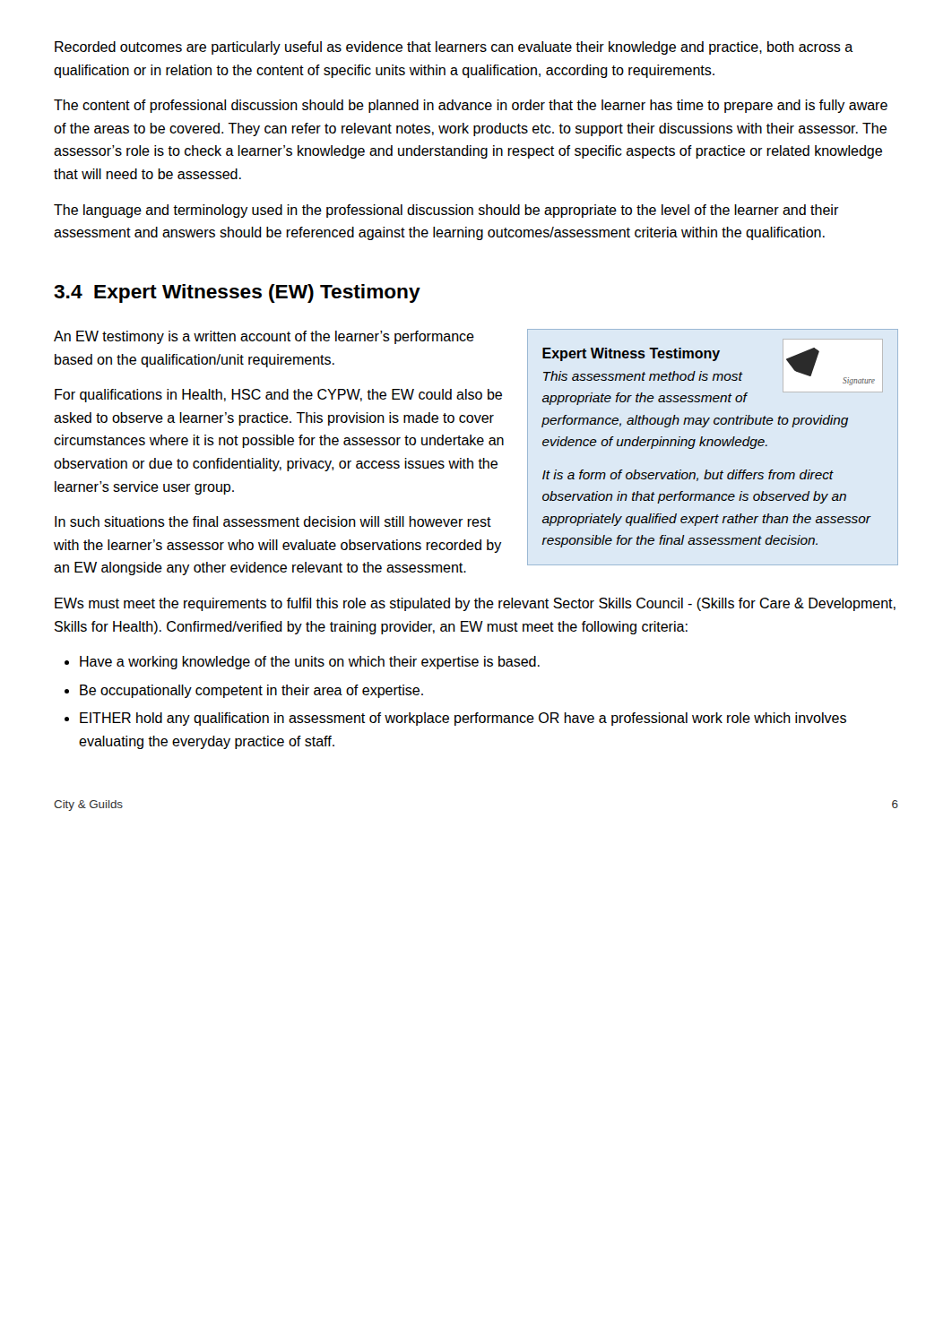Recorded outcomes are particularly useful as evidence that learners can evaluate their knowledge and practice, both across a qualification or in relation to the content of specific units within a qualification, according to requirements.
The content of professional discussion should be planned in advance in order that the learner has time to prepare and is fully aware of the areas to be covered. They can refer to relevant notes, work products etc. to support their discussions with their assessor. The assessor’s role is to check a learner’s knowledge and understanding in respect of specific aspects of practice or related knowledge that will need to be assessed.
The language and terminology used in the professional discussion should be appropriate to the level of the learner and their assessment and answers should be referenced against the learning outcomes/assessment criteria within the qualification.
3.4 Expert Witnesses (EW) Testimony
Expert Witness Testimony
This assessment method is most appropriate for the assessment of performance, although may contribute to providing evidence of underpinning knowledge.
It is a form of observation, but differs from direct observation in that performance is observed by an appropriately qualified expert rather than the assessor responsible for the final assessment decision.
An EW testimony is a written account of the learner’s performance based on the qualification/unit requirements.
For qualifications in Health, HSC and the CYPW, the EW could also be asked to observe a learner’s practice. This provision is made to cover circumstances where it is not possible for the assessor to undertake an observation or due to confidentiality, privacy, or access issues with the learner’s service user group.
In such situations the final assessment decision will still however rest with the learner’s assessor who will evaluate observations recorded by an EW alongside any other evidence relevant to the assessment.
EWs must meet the requirements to fulfil this role as stipulated by the relevant Sector Skills Council - (Skills for Care & Development, Skills for Health). Confirmed/verified by the training provider, an EW must meet the following criteria:
Have a working knowledge of the units on which their expertise is based.
Be occupationally competent in their area of expertise.
EITHER hold any qualification in assessment of workplace performance OR have a professional work role which involves evaluating the everyday practice of staff.
City & Guilds 6